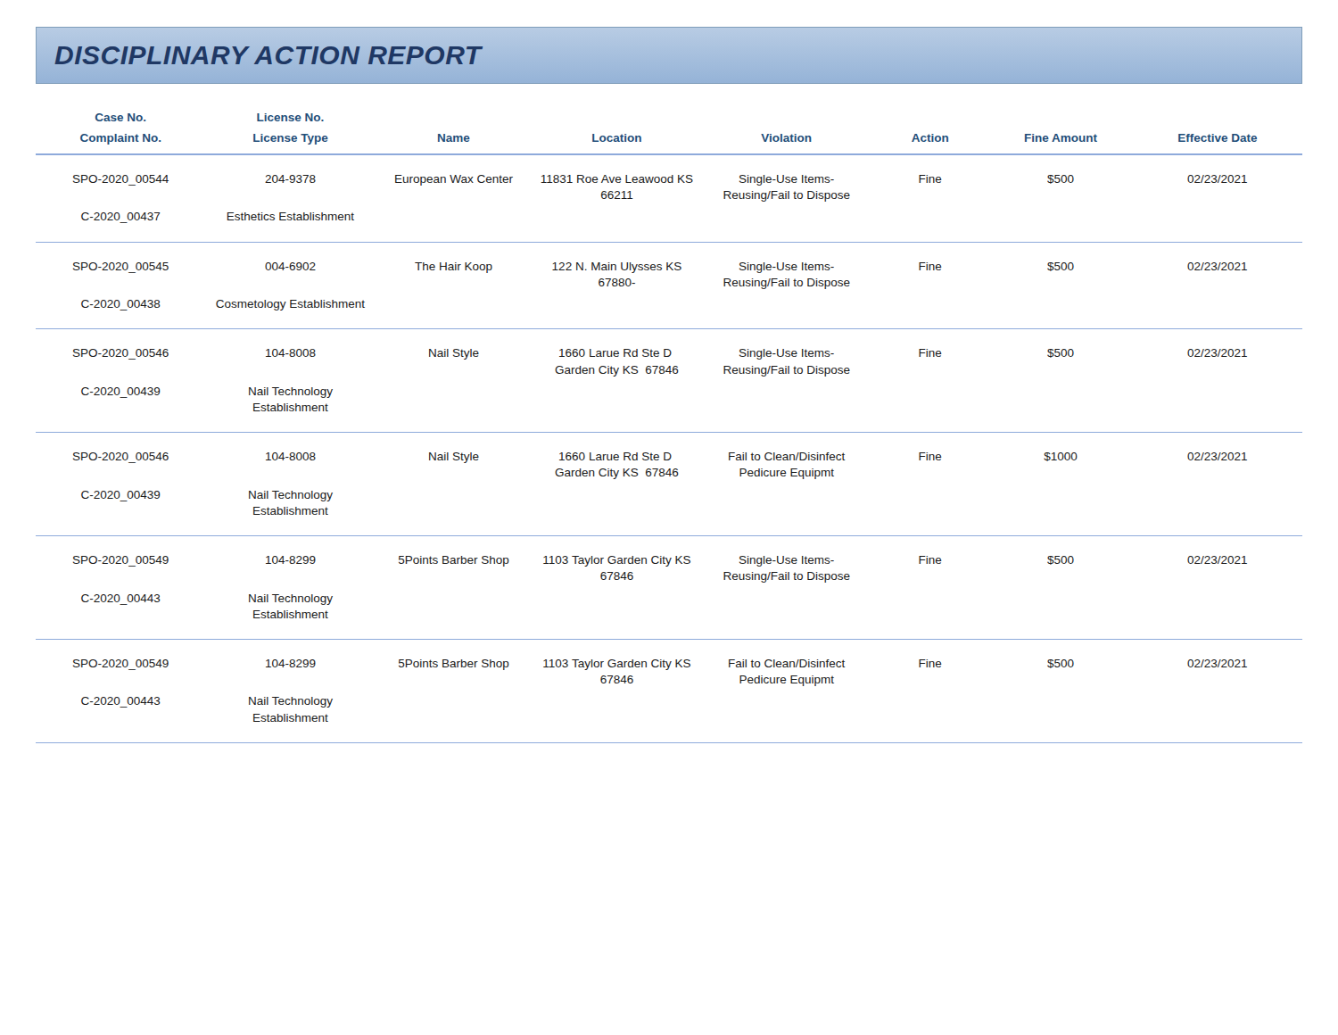DISCIPLINARY ACTION REPORT
| Case No. | License No. | | | | | | |
| --- | --- | --- | --- | --- | --- | --- | --- |
| Complaint No. | License Type | Name | Location | Violation | Action | Fine Amount | Effective Date |
| SPO-2020_00544 | 204-9378 | European Wax Center | 11831 Roe Ave Leawood KS 66211 | Single-Use Items-Reusing/Fail to Dispose | Fine | $500 | 02/23/2021 |
| C-2020_00437 | Esthetics Establishment | | | | | | |
| SPO-2020_00545 | 004-6902 | The Hair Koop | 122 N. Main Ulysses KS 67880- | Single-Use Items-Reusing/Fail to Dispose | Fine | $500 | 02/23/2021 |
| C-2020_00438 | Cosmetology Establishment | | | | | | |
| SPO-2020_00546 | 104-8008 | Nail Style | 1660 Larue Rd Ste D Garden City KS 67846 | Single-Use Items-Reusing/Fail to Dispose | Fine | $500 | 02/23/2021 |
| C-2020_00439 | Nail Technology Establishment | | | | | | |
| SPO-2020_00546 | 104-8008 | Nail Style | 1660 Larue Rd Ste D Garden City KS 67846 | Fail to Clean/Disinfect Pedicure Equipmt | Fine | $1000 | 02/23/2021 |
| C-2020_00439 | Nail Technology Establishment | | | | | | |
| SPO-2020_00549 | 104-8299 | 5Points Barber Shop | 1103 Taylor Garden City KS 67846 | Single-Use Items-Reusing/Fail to Dispose | Fine | $500 | 02/23/2021 |
| C-2020_00443 | Nail Technology Establishment | | | | | | |
| SPO-2020_00549 | 104-8299 | 5Points Barber Shop | 1103 Taylor Garden City KS 67846 | Fail to Clean/Disinfect Pedicure Equipmt | Fine | $500 | 02/23/2021 |
| C-2020_00443 | Nail Technology Establishment | | | | | | |